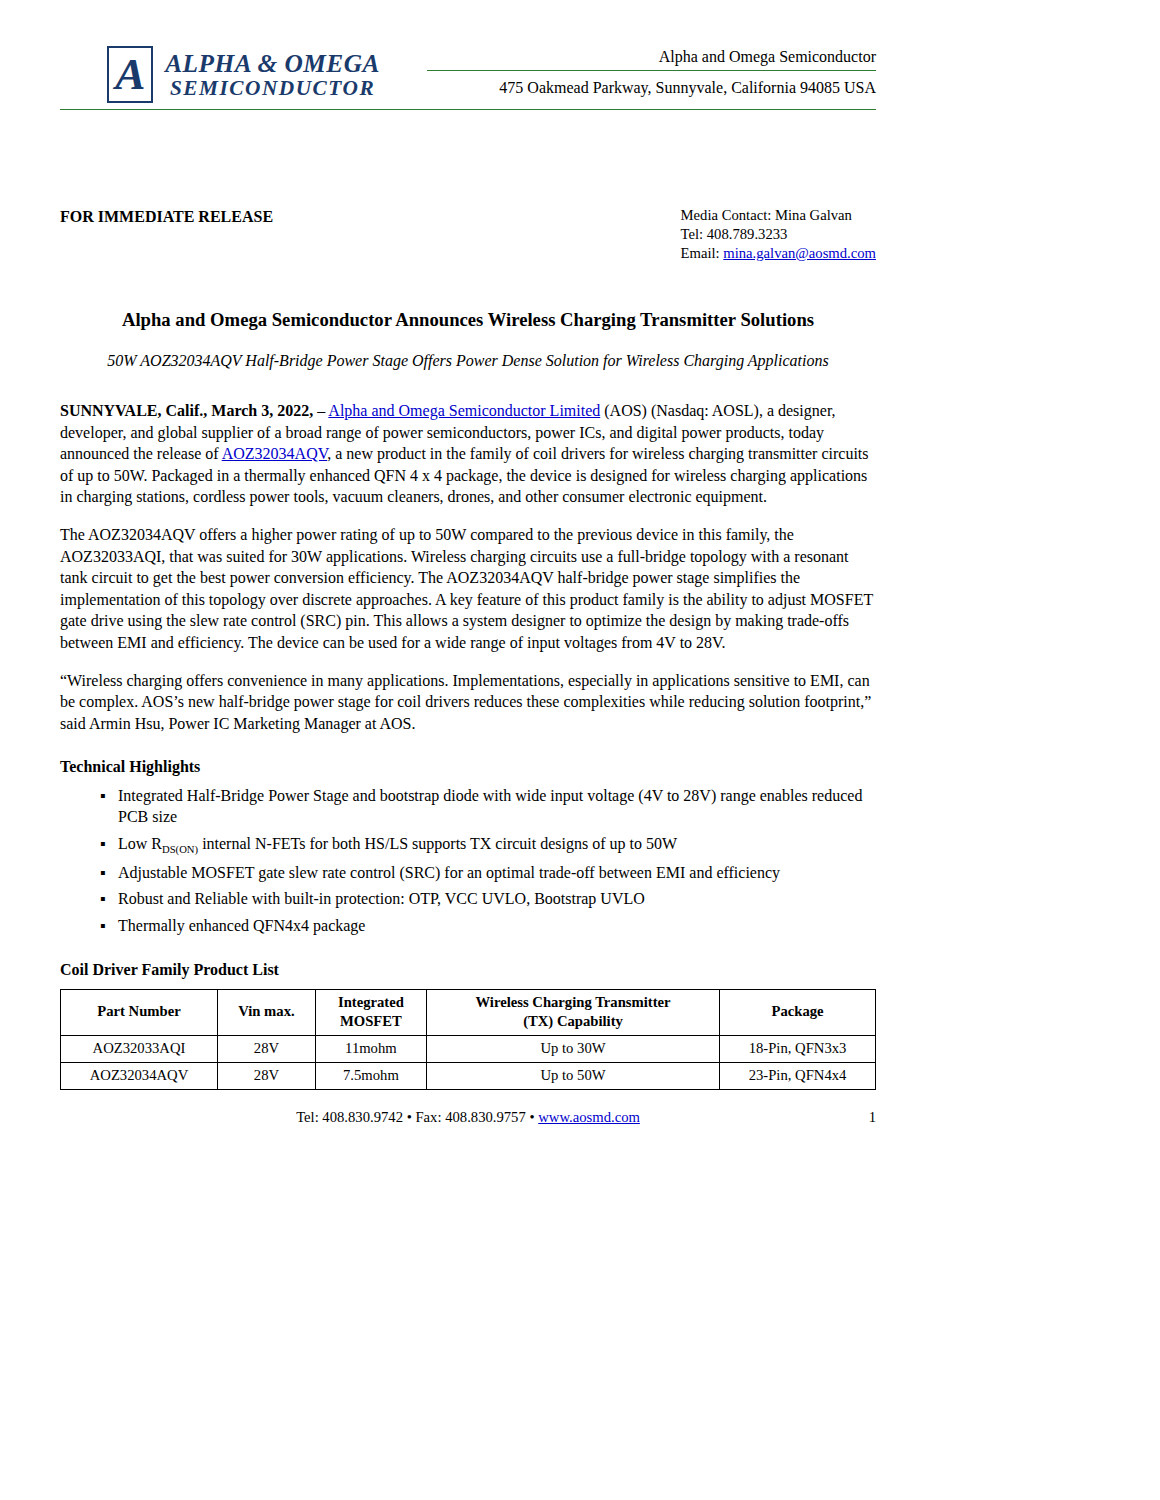| A ALPHA & OMEGA SEMICONDUCTOR | Alpha and Omega Semiconductor 475 Oakmead Parkway, Sunnyvale, California 94085 USA |
FOR IMMEDIATE RELEASE
Media Contact: Mina Galvan
Tel: 408.789.3233
Email: mina.galvan@aosmd.com
Alpha and Omega Semiconductor Announces Wireless Charging Transmitter Solutions
50W AOZ32034AQV Half-Bridge Power Stage Offers Power Dense Solution for Wireless Charging Applications
SUNNYVALE, Calif., March 3, 2022, – Alpha and Omega Semiconductor Limited (AOS) (Nasdaq: AOSL), a designer, developer, and global supplier of a broad range of power semiconductors, power ICs, and digital power products, today announced the release of AOZ32034AQV, a new product in the family of coil drivers for wireless charging transmitter circuits of up to 50W. Packaged in a thermally enhanced QFN 4 x 4 package, the device is designed for wireless charging applications in charging stations, cordless power tools, vacuum cleaners, drones, and other consumer electronic equipment.
The AOZ32034AQV offers a higher power rating of up to 50W compared to the previous device in this family, the AOZ32033AQI, that was suited for 30W applications. Wireless charging circuits use a full-bridge topology with a resonant tank circuit to get the best power conversion efficiency. The AOZ32034AQV half-bridge power stage simplifies the implementation of this topology over discrete approaches. A key feature of this product family is the ability to adjust MOSFET gate drive using the slew rate control (SRC) pin. This allows a system designer to optimize the design by making trade-offs between EMI and efficiency. The device can be used for a wide range of input voltages from 4V to 28V.
“Wireless charging offers convenience in many applications. Implementations, especially in applications sensitive to EMI, can be complex. AOS’s new half-bridge power stage for coil drivers reduces these complexities while reducing solution footprint,” said Armin Hsu, Power IC Marketing Manager at AOS.
Technical Highlights
Integrated Half-Bridge Power Stage and bootstrap diode with wide input voltage (4V to 28V) range enables reduced PCB size
Low RDS(ON) internal N-FETs for both HS/LS supports TX circuit designs of up to 50W
Adjustable MOSFET gate slew rate control (SRC) for an optimal trade-off between EMI and efficiency
Robust and Reliable with built-in protection: OTP, VCC UVLO, Bootstrap UVLO
Thermally enhanced QFN4x4 package
Coil Driver Family Product List
| Part Number | Vin max. | Integrated MOSFET | Wireless Charging Transmitter (TX) Capability | Package |
| --- | --- | --- | --- | --- |
| AOZ32033AQI | 28V | 11mohm | Up to 30W | 18-Pin, QFN3x3 |
| AOZ32034AQV | 28V | 7.5mohm | Up to 50W | 23-Pin, QFN4x4 |
Tel: 408.830.9742 • Fax: 408.830.9757 • www.aosmd.com
1